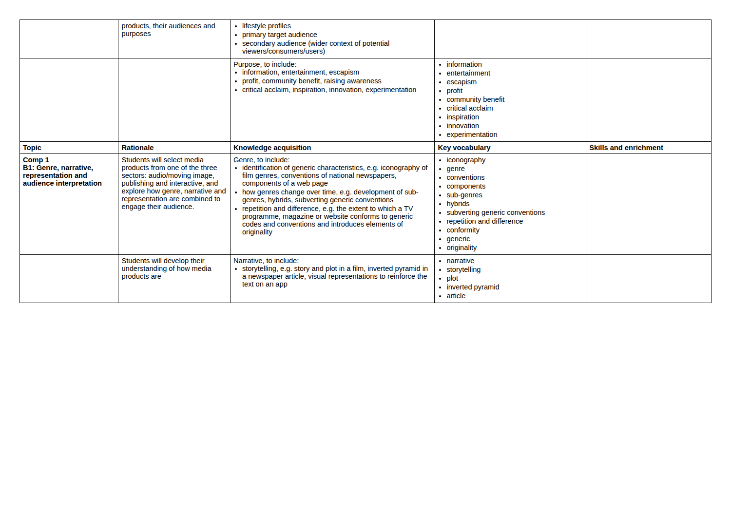| | products, their audiences and purposes | lifestyle profiles primary target audience secondary audience (wider context of potential viewers/consumers/users) | | |
| | | Purpose, to include: information, entertainment, escapism profit, community benefit, raising awareness critical acclaim, inspiration, innovation, experimentation | information entertainment escapism profit community benefit critical acclaim inspiration innovation experimentation | |
| Topic | Rationale | Knowledge acquisition | Key vocabulary | Skills and enrichment |
| Comp 1 B1: Genre, narrative, representation and audience interpretation | Students will select media products from one of the three sectors: audio/moving image, publishing and interactive, and explore how genre, narrative and representation are combined to engage their audience. | Genre, to include: identification of generic characteristics, e.g. iconography of film genres, conventions of national newspapers, components of a web page how genres change over time, e.g. development of sub-genres, hybrids, subverting generic conventions repetition and difference, e.g. the extent to which a TV programme, magazine or website conforms to generic codes and conventions and introduces elements of originality | iconography genre conventions components sub-genres hybrids subverting generic conventions repetition and difference conformity generic originality | |
| | Students will develop their understanding of how media products are | Narrative, to include: storytelling, e.g. story and plot in a film, inverted pyramid in a newspaper article, visual representations to reinforce the text on an app | narrative storytelling plot inverted pyramid article | |